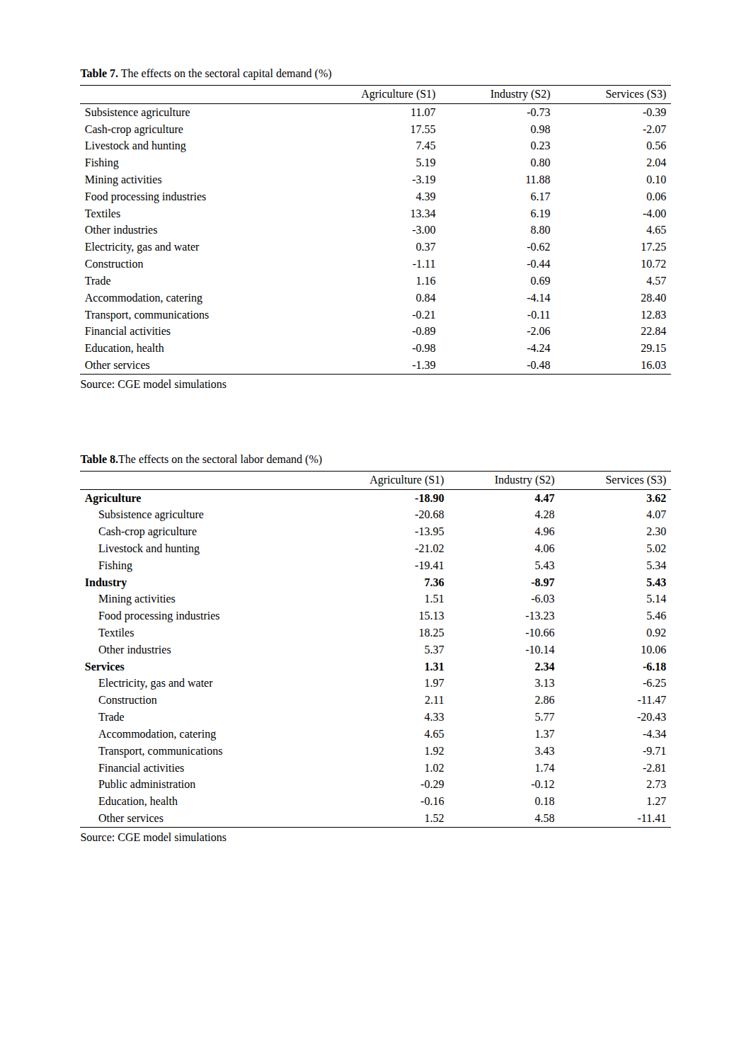Table 7. The effects on the sectoral capital demand (%)
| | Agriculture (S1) | Industry (S2) | Services (S3) |
| --- | --- | --- | --- |
| Subsistence agriculture | 11.07 | -0.73 | -0.39 |
| Cash-crop agriculture | 17.55 | 0.98 | -2.07 |
| Livestock and hunting | 7.45 | 0.23 | 0.56 |
| Fishing | 5.19 | 0.80 | 2.04 |
| Mining activities | -3.19 | 11.88 | 0.10 |
| Food processing industries | 4.39 | 6.17 | 0.06 |
| Textiles | 13.34 | 6.19 | -4.00 |
| Other industries | -3.00 | 8.80 | 4.65 |
| Electricity, gas and water | 0.37 | -0.62 | 17.25 |
| Construction | -1.11 | -0.44 | 10.72 |
| Trade | 1.16 | 0.69 | 4.57 |
| Accommodation, catering | 0.84 | -4.14 | 28.40 |
| Transport, communications | -0.21 | -0.11 | 12.83 |
| Financial activities | -0.89 | -2.06 | 22.84 |
| Education, health | -0.98 | -4.24 | 29.15 |
| Other services | -1.39 | -0.48 | 16.03 |
Source: CGE model simulations
Table 8. The effects on the sectoral labor demand (%)
| | Agriculture (S1) | Industry (S2) | Services (S3) |
| --- | --- | --- | --- |
| Agriculture | -18.90 | 4.47 | 3.62 |
| Subsistence agriculture | -20.68 | 4.28 | 4.07 |
| Cash-crop agriculture | -13.95 | 4.96 | 2.30 |
| Livestock and hunting | -21.02 | 4.06 | 5.02 |
| Fishing | -19.41 | 5.43 | 5.34 |
| Industry | 7.36 | -8.97 | 5.43 |
| Mining activities | 1.51 | -6.03 | 5.14 |
| Food processing industries | 15.13 | -13.23 | 5.46 |
| Textiles | 18.25 | -10.66 | 0.92 |
| Other industries | 5.37 | -10.14 | 10.06 |
| Services | 1.31 | 2.34 | -6.18 |
| Electricity, gas and water | 1.97 | 3.13 | -6.25 |
| Construction | 2.11 | 2.86 | -11.47 |
| Trade | 4.33 | 5.77 | -20.43 |
| Accommodation, catering | 4.65 | 1.37 | -4.34 |
| Transport, communications | 1.92 | 3.43 | -9.71 |
| Financial activities | 1.02 | 1.74 | -2.81 |
| Public administration | -0.29 | -0.12 | 2.73 |
| Education, health | -0.16 | 0.18 | 1.27 |
| Other services | 1.52 | 4.58 | -11.41 |
Source: CGE model simulations